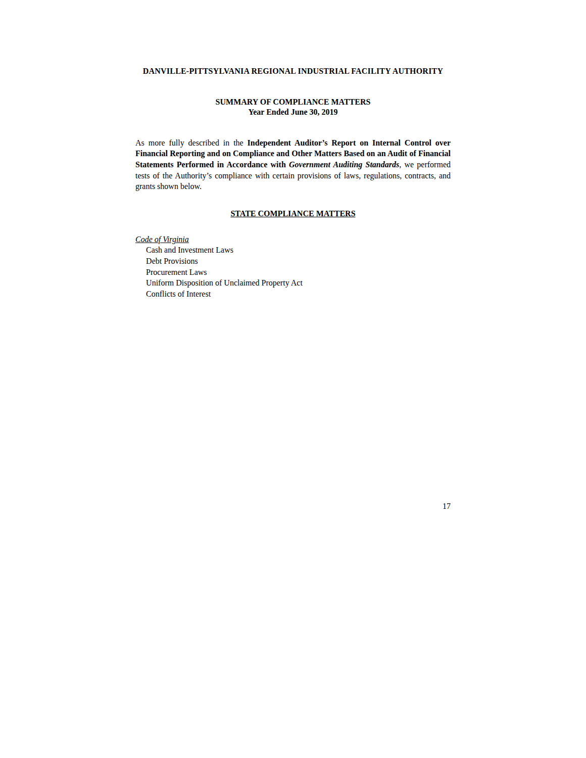DANVILLE-PITTSYLVANIA REGIONAL INDUSTRIAL FACILITY AUTHORITY
SUMMARY OF COMPLIANCE MATTERS Year Ended June 30, 2019
As more fully described in the Independent Auditor’s Report on Internal Control over Financial Reporting and on Compliance and Other Matters Based on an Audit of Financial Statements Performed in Accordance with Government Auditing Standards, we performed tests of the Authority’s compliance with certain provisions of laws, regulations, contracts, and grants shown below.
STATE COMPLIANCE MATTERS
Code of Virginia
Cash and Investment Laws
Debt Provisions
Procurement Laws
Uniform Disposition of Unclaimed Property Act
Conflicts of Interest
17